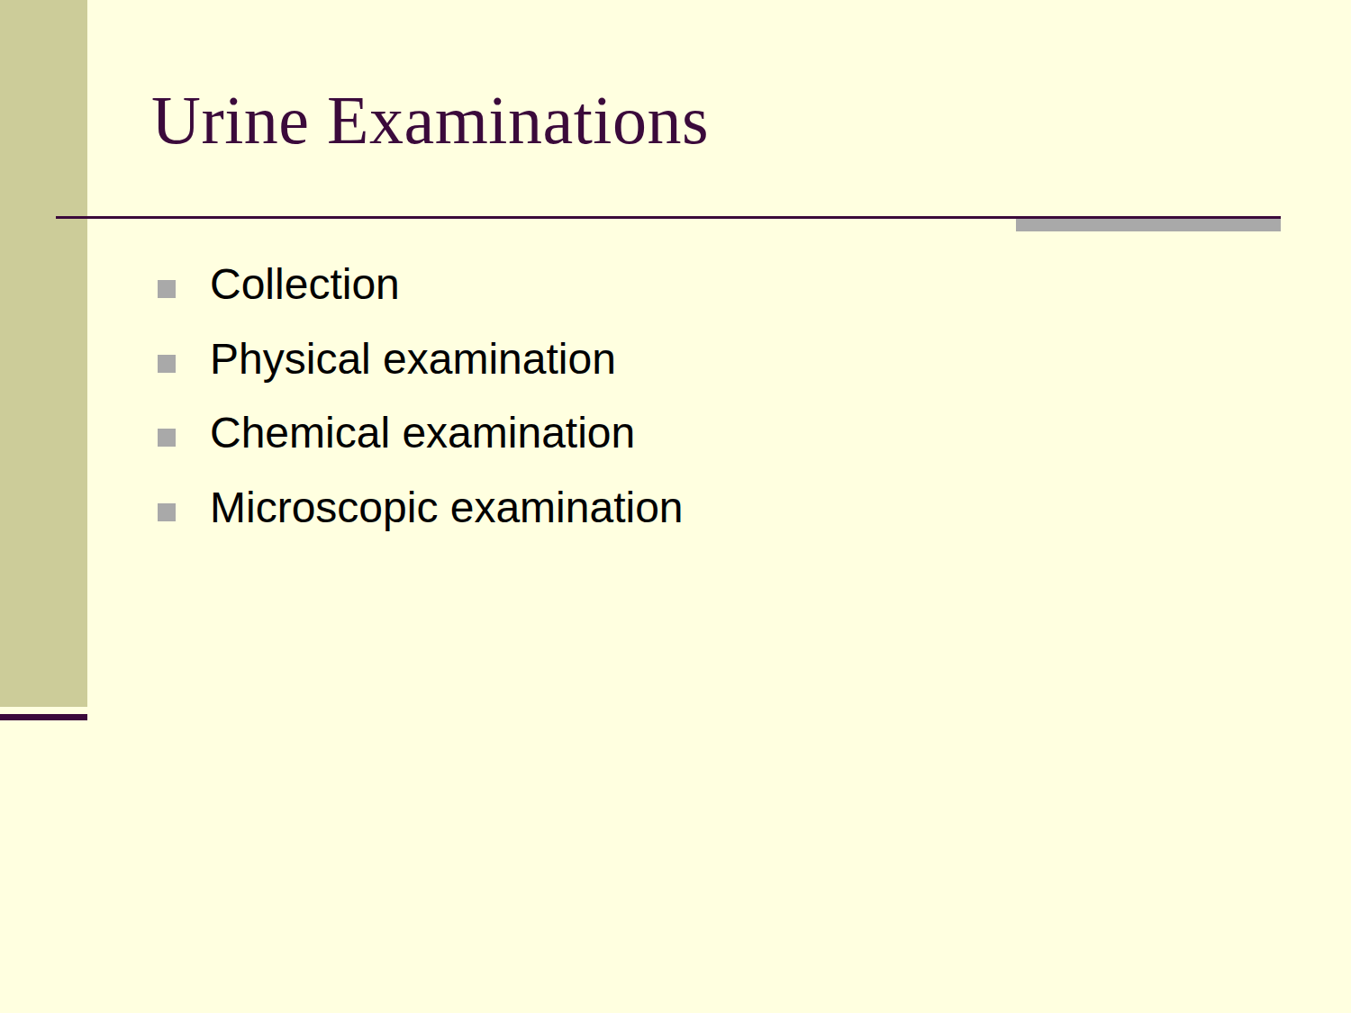Urine Examinations
Collection
Physical examination
Chemical examination
Microscopic examination